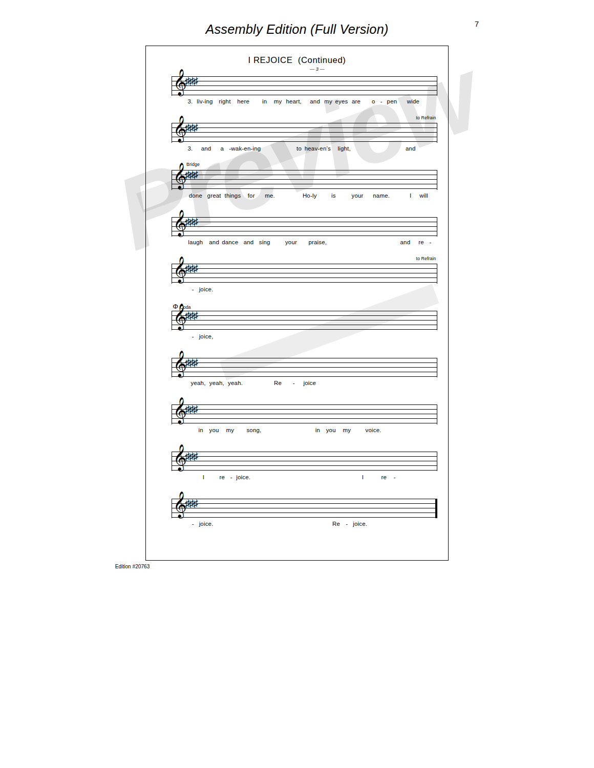7
Assembly Edition (Full Version)
I REJOICE (Continued)
𝄞 ♯♯♯ — 3 —
3. liv-ing right here in my heart, and my eyes are o - pen wide
𝄞 ♯♯♯ to Refrain
3. and a - wak-en-ing to heav-en’s light, and
𝄞 ♯♯♯ Bridge
done great things for me. Ho-ly is your name. I will
𝄞 ♯♯♯
laugh and dance and sing your praise, and re -
𝄞 ♯♯♯ to Refrain
- joice.
Φ Coda 𝄞 ♯♯♯
- joice,
𝄞 ♯♯♯
yeah, yeah, yeah. Re - joice
𝄞 ♯♯♯
in you my song, in you my voice.
𝄞 ♯♯♯
I re - joice. I re -
𝄞 ♯♯♯
- joice. Re - joice.
Preview
Edition #20763